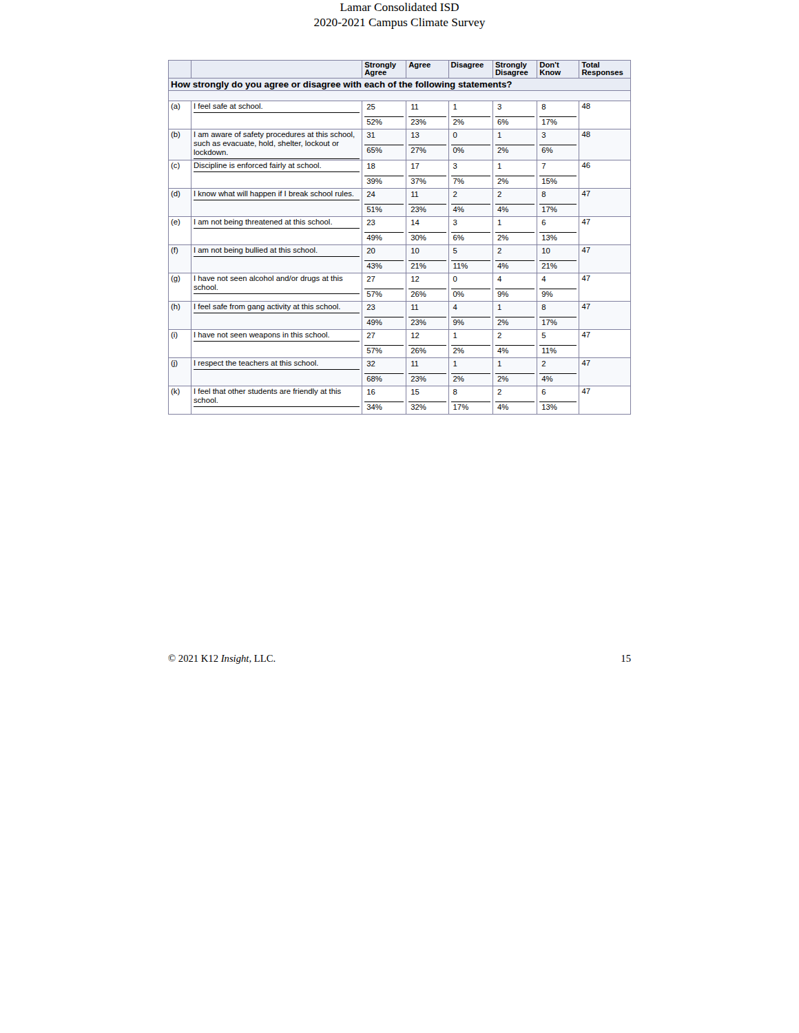Lamar Consolidated ISD
2020-2021 Campus Climate Survey
| How strongly do you agree or disagree with each of the following statements? |
| | | Strongly Agree | Agree | Disagree | Strongly Disagree | Don't Know | Total Responses |
| (a) | I feel safe at school. | 25 52% | 11 23% | 1 2% | 3 6% | 8 17% | 48 |
| (b) | I am aware of safety procedures at this school, such as evacuate, hold, shelter, lockout or lockdown. | 31 65% | 13 27% | 0 0% | 1 2% | 3 6% | 48 |
| (c) | Discipline is enforced fairly at school. | 18 39% | 17 37% | 3 7% | 1 2% | 7 15% | 46 |
| (d) | I know what will happen if I break school rules. | 24 51% | 11 23% | 2 4% | 2 4% | 8 17% | 47 |
| (e) | I am not being threatened at this school. | 23 49% | 14 30% | 3 6% | 1 2% | 6 13% | 47 |
| (f) | I am not being bullied at this school. | 20 43% | 10 21% | 5 11% | 2 4% | 10 21% | 47 |
| (g) | I have not seen alcohol and/or drugs at this school. | 27 57% | 12 26% | 0 0% | 4 9% | 4 9% | 47 |
| (h) | I feel safe from gang activity at this school. | 23 49% | 11 23% | 4 9% | 1 2% | 8 17% | 47 |
| (i) | I have not seen weapons in this school. | 27 57% | 12 26% | 1 2% | 2 4% | 5 11% | 47 |
| (j) | I respect the teachers at this school. | 32 68% | 11 23% | 1 2% | 1 2% | 2 4% | 47 |
| (k) | I feel that other students are friendly at this school. | 16 34% | 15 32% | 8 17% | 2 4% | 6 13% | 47 |
© 2021 K12 Insight, LLC.
15